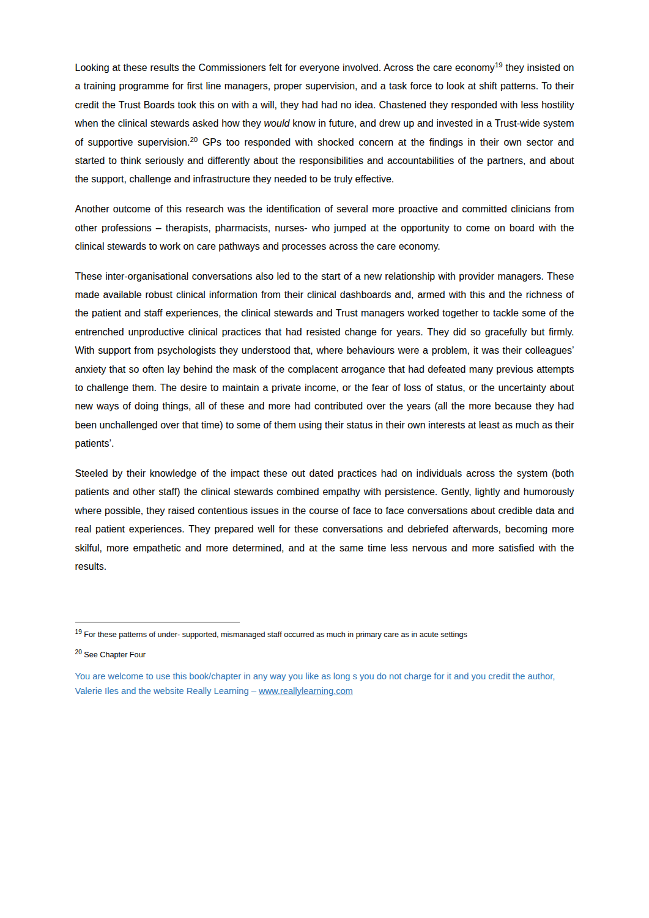Looking at these results the Commissioners felt for everyone involved. Across the care economy19 they insisted on a training programme for first line managers, proper supervision, and a task force to look at shift patterns. To their credit the Trust Boards took this on with a will, they had had no idea. Chastened they responded with less hostility when the clinical stewards asked how they would know in future, and drew up and invested in a Trust-wide system of supportive supervision.20 GPs too responded with shocked concern at the findings in their own sector and started to think seriously and differently about the responsibilities and accountabilities of the partners, and about the support, challenge and infrastructure they needed to be truly effective.
Another outcome of this research was the identification of several more proactive and committed clinicians from other professions – therapists, pharmacists, nurses- who jumped at the opportunity to come on board with the clinical stewards to work on care pathways and processes across the care economy.
These inter-organisational conversations also led to the start of a new relationship with provider managers. These made available robust clinical information from their clinical dashboards and, armed with this and the richness of the patient and staff experiences, the clinical stewards and Trust managers worked together to tackle some of the entrenched unproductive clinical practices that had resisted change for years. They did so gracefully but firmly. With support from psychologists they understood that, where behaviours were a problem, it was their colleagues’ anxiety that so often lay behind the mask of the complacent arrogance that had defeated many previous attempts to challenge them. The desire to maintain a private income, or the fear of loss of status, or the uncertainty about new ways of doing things, all of these and more had contributed over the years (all the more because they had been unchallenged over that time) to some of them using their status in their own interests at least as much as their patients’.
Steeled by their knowledge of the impact these out dated practices had on individuals across the system (both patients and other staff) the clinical stewards combined empathy with persistence. Gently, lightly and humorously where possible, they raised contentious issues in the course of face to face conversations about credible data and real patient experiences. They prepared well for these conversations and debriefed afterwards, becoming more skilful, more empathetic and more determined, and at the same time less nervous and more satisfied with the results.
19 For these patterns of under- supported, mismanaged staff occurred as much in primary care as in acute settings
20 See Chapter Four
You are welcome to use this book/chapter in any way you like as long s you do not charge for it and you credit the author, Valerie Iles and the website Really Learning – www.reallylearning.com